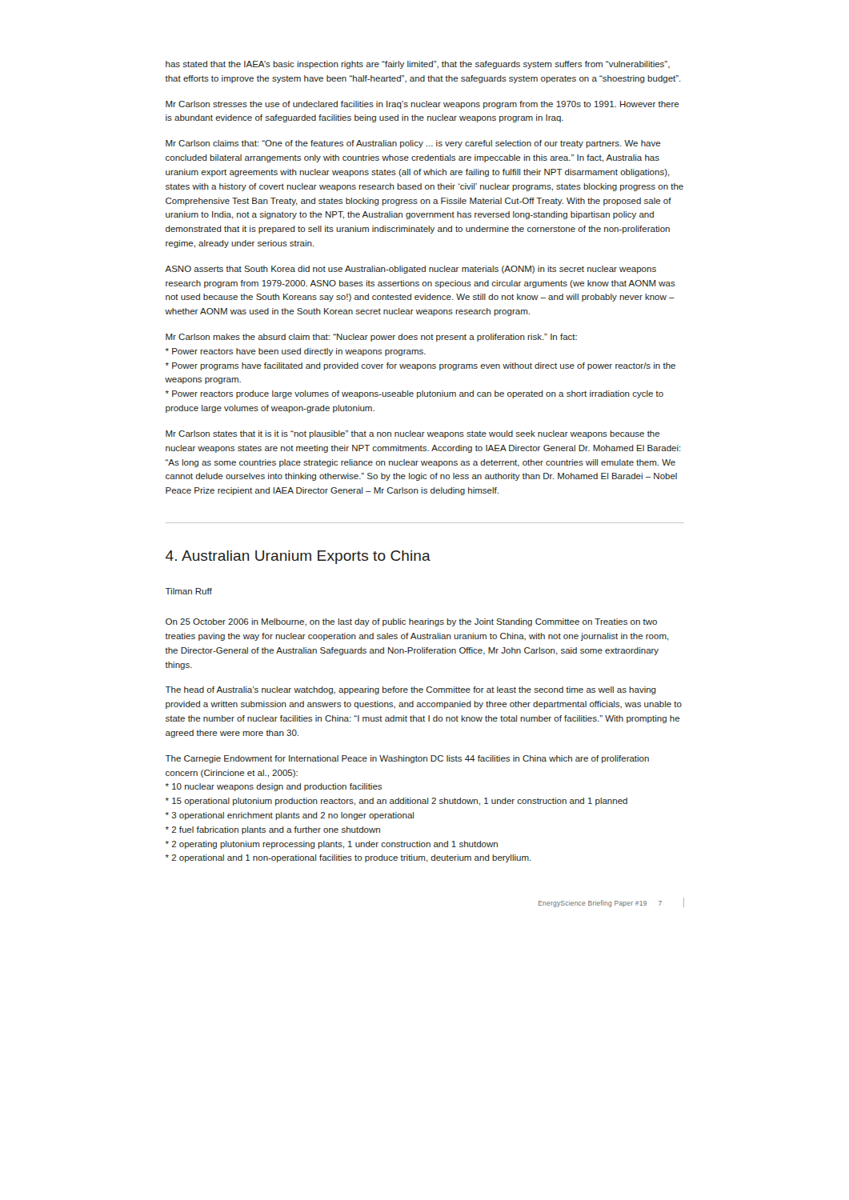has stated that the IAEA’s basic inspection rights are “fairly limited”, that the safeguards system suffers from “vulnerabilities”, that efforts to improve the system have been “half-hearted”, and that the safeguards system operates on a “shoestring budget”.
Mr Carlson stresses the use of undeclared facilities in Iraq’s nuclear weapons program from the 1970s to 1991. However there is abundant evidence of safeguarded facilities being used in the nuclear weapons program in Iraq.
Mr Carlson claims that: “One of the features of Australian policy ... is very careful selection of our treaty partners. We have concluded bilateral arrangements only with countries whose credentials are impeccable in this area.” In fact, Australia has uranium export agreements with nuclear weapons states (all of which are failing to fulfill their NPT disarmament obligations), states with a history of covert nuclear weapons research based on their ‘civil’ nuclear programs, states blocking progress on the Comprehensive Test Ban Treaty, and states blocking progress on a Fissile Material Cut-Off Treaty. With the proposed sale of uranium to India, not a signatory to the NPT, the Australian government has reversed long-standing bipartisan policy and demonstrated that it is prepared to sell its uranium indiscriminately and to undermine the cornerstone of the non-proliferation regime, already under serious strain.
ASNO asserts that South Korea did not use Australian-obligated nuclear materials (AONM) in its secret nuclear weapons research program from 1979-2000. ASNO bases its assertions on specious and circular arguments (we know that AONM was not used because the South Koreans say so!) and contested evidence. We still do not know – and will probably never know – whether AONM was used in the South Korean secret nuclear weapons research program.
Mr Carlson makes the absurd claim that: “Nuclear power does not present a proliferation risk.” In fact:
* Power reactors have been used directly in weapons programs.
* Power programs have facilitated and provided cover for weapons programs even without direct use of power reactor/s in the weapons program.
* Power reactors produce large volumes of weapons-useable plutonium and can be operated on a short irradiation cycle to produce large volumes of weapon-grade plutonium.
Mr Carlson states that it is it is “not plausible” that a non nuclear weapons state would seek nuclear weapons because the nuclear weapons states are not meeting their NPT commitments. According to IAEA Director General Dr. Mohamed El Baradei: “As long as some countries place strategic reliance on nuclear weapons as a deterrent, other countries will emulate them. We cannot delude ourselves into thinking otherwise.” So by the logic of no less an authority than Dr. Mohamed El Baradei – Nobel Peace Prize recipient and IAEA Director General – Mr Carlson is deluding himself.
4. Australian Uranium Exports to China
Tilman Ruff
On 25 October 2006 in Melbourne, on the last day of public hearings by the Joint Standing Committee on Treaties on two treaties paving the way for nuclear cooperation and sales of Australian uranium to China, with not one journalist in the room, the Director-General of the Australian Safeguards and Non-Proliferation Office, Mr John Carlson, said some extraordinary things.
The head of Australia’s nuclear watchdog, appearing before the Committee for at least the second time as well as having provided a written submission and answers to questions, and accompanied by three other departmental officials, was unable to state the number of nuclear facilities in China: “I must admit that I do not know the total number of facilities.” With prompting he agreed there were more than 30.
The Carnegie Endowment for International Peace in Washington DC lists 44 facilities in China which are of proliferation concern (Cirincione et al., 2005):
* 10 nuclear weapons design and production facilities
* 15 operational plutonium production reactors, and an additional 2 shutdown, 1 under construction and 1 planned
* 3 operational enrichment plants and 2 no longer operational
* 2 fuel fabrication plants and a further one shutdown
* 2 operating plutonium reprocessing plants, 1 under construction and 1 shutdown
* 2 operational and 1 non-operational facilities to produce tritium, deuterium and beryllium.
EnergyScience Briefing Paper #197